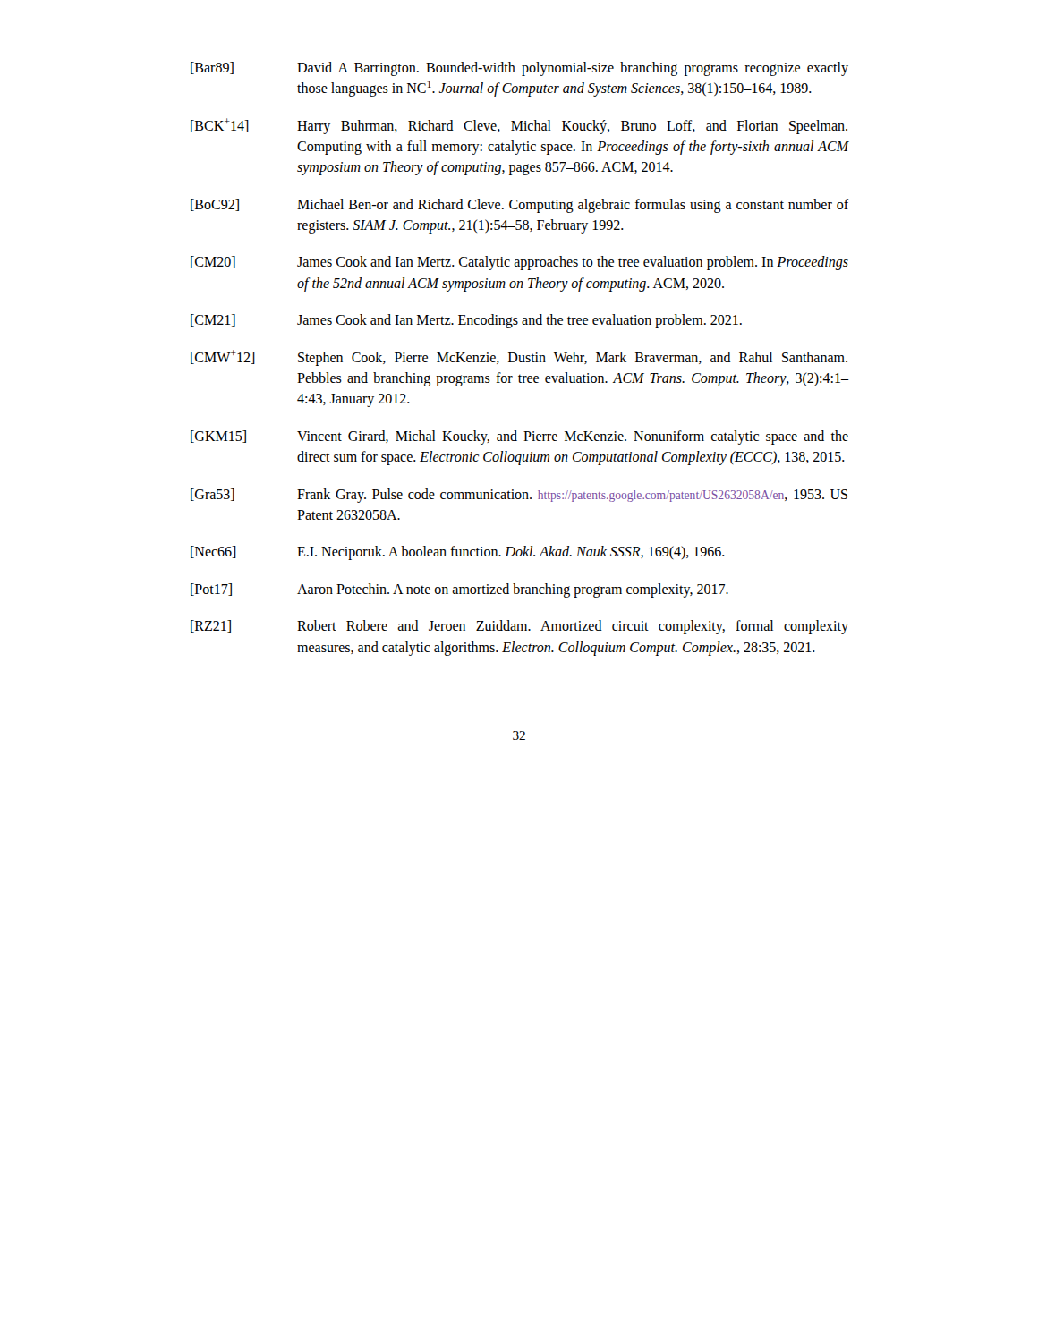[Bar89]
David A Barrington. Bounded-width polynomial-size branching programs recognize exactly those languages in NC1. Journal of Computer and System Sciences, 38(1):150–164, 1989.
[BCK+14]
Harry Buhrman, Richard Cleve, Michal Koucký, Bruno Loff, and Florian Speelman. Computing with a full memory: catalytic space. In Proceedings of the forty-sixth annual ACM symposium on Theory of computing, pages 857–866. ACM, 2014.
[BoC92]
Michael Ben-or and Richard Cleve. Computing algebraic formulas using a constant number of registers. SIAM J. Comput., 21(1):54–58, February 1992.
[CM20]
James Cook and Ian Mertz. Catalytic approaches to the tree evaluation problem. In Proceedings of the 52nd annual ACM symposium on Theory of computing. ACM, 2020.
[CM21]
James Cook and Ian Mertz. Encodings and the tree evaluation problem. 2021.
[CMW+12]
Stephen Cook, Pierre McKenzie, Dustin Wehr, Mark Braverman, and Rahul Santhanam. Pebbles and branching programs for tree evaluation. ACM Trans. Comput. Theory, 3(2):4:1–4:43, January 2012.
[GKM15]
Vincent Girard, Michal Koucky, and Pierre McKenzie. Nonuniform catalytic space and the direct sum for space. Electronic Colloquium on Computational Complexity (ECCC), 138, 2015.
[Gra53]
Frank Gray. Pulse code communication. https://patents.google.com/patent/US2632058A/en, 1953. US Patent 2632058A.
[Nec66]
E.I. Neciporuk. A boolean function. Dokl. Akad. Nauk SSSR, 169(4), 1966.
[Pot17]
Aaron Potechin. A note on amortized branching program complexity, 2017.
[RZ21]
Robert Robere and Jeroen Zuiddam. Amortized circuit complexity, formal complexity measures, and catalytic algorithms. Electron. Colloquium Comput. Complex., 28:35, 2021.
32